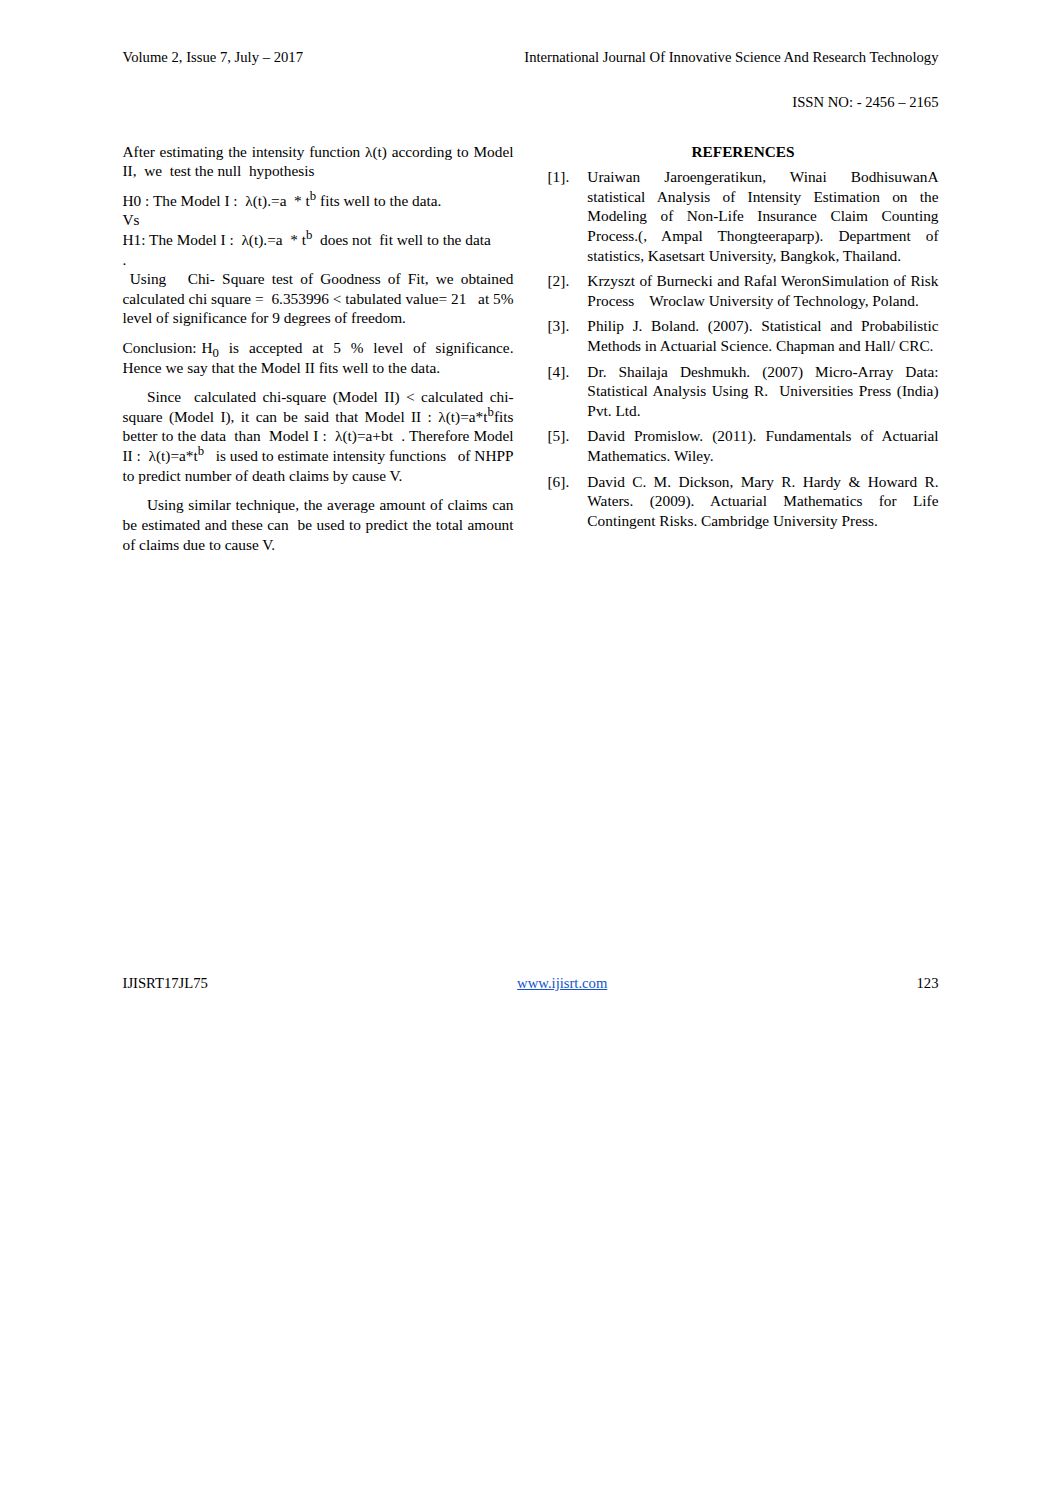Volume 2, Issue 7, July – 2017
International Journal Of Innovative Science And Research Technology
ISSN NO: - 2456 – 2165
After estimating the intensity function λ(t) according to Model II, we test the null hypothesis
H0 : The Model I : λ(t).=a * tb fits well to the data.
Vs
H1: The Model I : λ(t).=a * tb does not fit well to the data
.
Using Chi- Square test of Goodness of Fit, we obtained calculated chi square = 6.353996 < tabulated value= 21 at 5% level of significance for 9 degrees of freedom.
Conclusion: H0 is accepted at 5 % level of significance. Hence we say that the Model II fits well to the data.
Since calculated chi-square (Model II) < calculated chi-square (Model I), it can be said that Model II : λ(t)=a*tbfits better to the data than Model I : λ(t)=a+bt . Therefore Model II : λ(t)=a*tb is used to estimate intensity functions of NHPP to predict number of death claims by cause V.
Using similar technique, the average amount of claims can be estimated and these can be used to predict the total amount of claims due to cause V.
REFERENCES
Uraiwan Jaroengeratikun, Winai BodhisuwanA statistical Analysis of Intensity Estimation on the Modeling of Non-Life Insurance Claim Counting Process.(, Ampal Thongteeraparp). Department of statistics, Kasetsart University, Bangkok, Thailand.
Krzyszt of Burnecki and Rafal WeronSimulation of Risk Process Wroclaw University of Technology, Poland.
Philip J. Boland. (2007). Statistical and Probabilistic Methods in Actuarial Science. Chapman and Hall/ CRC.
Dr. Shailaja Deshmukh. (2007) Micro-Array Data: Statistical Analysis Using R. Universities Press (India) Pvt. Ltd.
David Promislow. (2011). Fundamentals of Actuarial Mathematics. Wiley.
David C. M. Dickson, Mary R. Hardy & Howard R. Waters. (2009). Actuarial Mathematics for Life Contingent Risks. Cambridge University Press.
IJISRT17JL75
www.ijisrt.com
123